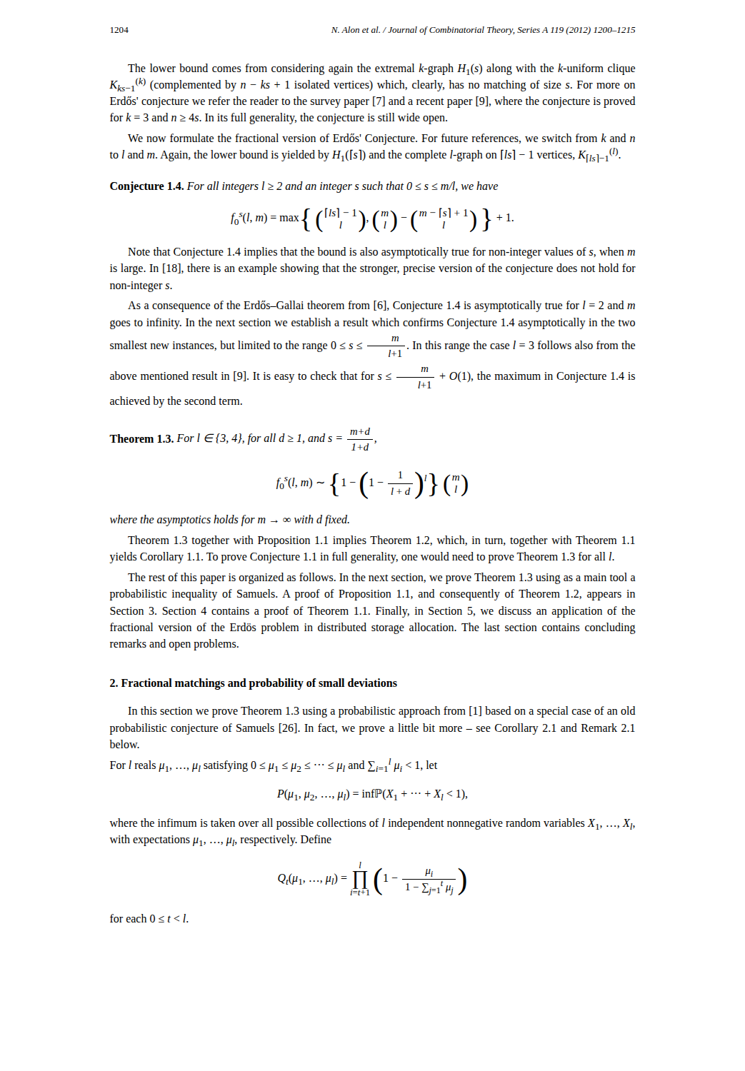1204 N. Alon et al. / Journal of Combinatorial Theory, Series A 119 (2012) 1200–1215
The lower bound comes from considering again the extremal k-graph H1(s) along with the k-uniform clique Kks−1(k) (complemented by n − ks + 1 isolated vertices) which, clearly, has no matching of size s. For more on Erdős' conjecture we refer the reader to the survey paper [7] and a recent paper [9], where the conjecture is proved for k = 3 and n ≥ 4s. In its full generality, the conjecture is still wide open.
We now formulate the fractional version of Erdős' Conjecture. For future references, we switch from k and n to l and m. Again, the lower bound is yielded by H1(⌈s⌉) and the complete l-graph on ⌈ls⌉ − 1 vertices, K⌈ls⌉−1(l).
Conjecture 1.4. For all integers l ≥ 2 and an integer s such that 0 ≤ s ≤ m/l, we have
f0s(l, m) = max{ (⌈ls⌉ − 1
l), (m
l) − (m − ⌈s⌉ + 1
l) } + 1.
Note that Conjecture 1.4 implies that the bound is also asymptotically true for non-integer values of s, when m is large. In [18], there is an example showing that the stronger, precise version of the conjecture does not hold for non-integer s.
As a consequence of the Erdős–Gallai theorem from [6], Conjecture 1.4 is asymptotically true for l = 2 and m goes to infinity. In the next section we establish a result which confirms Conjecture 1.4 asymptotically in the two smallest new instances, but limited to the range 0 ≤ s ≤ ml+1. In this range the case l = 3 follows also from the above mentioned result in [9]. It is easy to check that for s ≤ ml+1 + O(1), the maximum in Conjecture 1.4 is achieved by the second term.
Theorem 1.3. For l ∈ {3, 4}, for all d ≥ 1, and s = m+d 1+d,
f0s(l, m) ∼ {1 − (1 − 1 l + d)l} (m
l)
where the asymptotics holds for m → ∞ with d fixed.
Theorem 1.3 together with Proposition 1.1 implies Theorem 1.2, which, in turn, together with Theorem 1.1 yields Corollary 1.1. To prove Conjecture 1.1 in full generality, one would need to prove Theorem 1.3 for all l.
The rest of this paper is organized as follows. In the next section, we prove Theorem 1.3 using as a main tool a probabilistic inequality of Samuels. A proof of Proposition 1.1, and consequently of Theorem 1.2, appears in Section 3. Section 4 contains a proof of Theorem 1.1. Finally, in Section 5, we discuss an application of the fractional version of the Erdös problem in distributed storage allocation. The last section contains concluding remarks and open problems.
2. Fractional matchings and probability of small deviations
In this section we prove Theorem 1.3 using a probabilistic approach from [1] based on a special case of an old probabilistic conjecture of Samuels [26]. In fact, we prove a little bit more – see Corollary 2.1 and Remark 2.1 below.
For l reals μ1, …, μl satisfying 0 ≤ μ1 ≤ μ2 ≤ ··· ≤ μl and ∑i=1l μi < 1, let
P(μ1, μ2, …, μl) = infℙ(X1 + ··· + Xl < 1),
where the infimum is taken over all possible collections of l independent nonnegative random variables X1, …, Xl, with expectations μ1, …, μl, respectively. Define
Qt(μ1, …, μl) = l∏i=t+1 (1 − μi 1 − ∑j=1t μj)
for each 0 ≤ t < l.